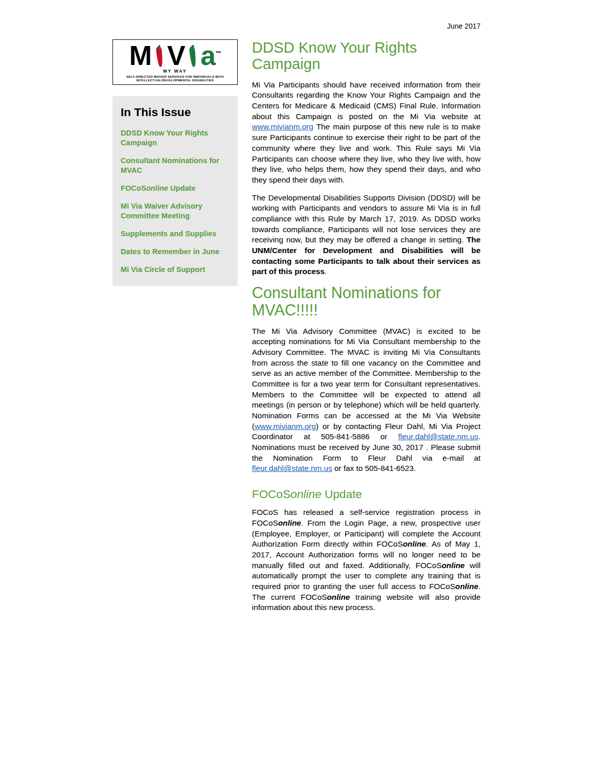June 2017
M V a™
MY WAY
SELF-DIRECTED WAIVER SERVICES FOR INDIVIDUALS WITH INTELLECTUAL/DEVELOPMENTAL DISABILITIES
In This Issue
DDSD Know Your Rights Campaign
Consultant Nominations for MVAC
FOCoSonline Update
Mi Via Waiver Advisory Committee Meeting
Supplements and Supplies
Dates to Remember in June
Mi Via Circle of Support
DDSD Know Your Rights Campaign
Mi Via Participants should have received information from their Consultants regarding the Know Your Rights Campaign and the Centers for Medicare & Medicaid (CMS) Final Rule. Information about this Campaign is posted on the Mi Via website at www.mivianm.org The main purpose of this new rule is to make sure Participants continue to exercise their right to be part of the community where they live and work. This Rule says Mi Via Participants can choose where they live, who they live with, how they live, who helps them, how they spend their days, and who they spend their days with.
The Developmental Disabilities Supports Division (DDSD) will be working with Participants and vendors to assure Mi Via is in full compliance with this Rule by March 17, 2019. As DDSD works towards compliance, Participants will not lose services they are receiving now, but they may be offered a change in setting. The UNM/Center for Development and Disabilities will be contacting some Participants to talk about their services as part of this process.
Consultant Nominations for MVAC!!!!!
The Mi Via Advisory Committee (MVAC) is excited to be accepting nominations for Mi Via Consultant membership to the Advisory Committee. The MVAC is inviting Mi Via Consultants from across the state to fill one vacancy on the Committee and serve as an active member of the Committee. Membership to the Committee is for a two year term for Consultant representatives. Members to the Committee will be expected to attend all meetings (in person or by telephone) which will be held quarterly. Nomination Forms can be accessed at the Mi Via Website (www.mivianm.org) or by contacting Fleur Dahl, Mi Via Project Coordinator at 505-841-5886 or fleur.dahl@state.nm.us. Nominations must be received by June 30, 2017 . Please submit the Nomination Form to Fleur Dahl via e-mail at fleur.dahl@state.nm.us or fax to 505-841-6523.
FOCoSonline Update
FOCoS has released a self-service registration process in FOCoSonline. From the Login Page, a new, prospective user (Employee, Employer, or Participant) will complete the Account Authorization Form directly within FOCoSonline. As of May 1, 2017, Account Authorization forms will no longer need to be manually filled out and faxed. Additionally, FOCoSonline will automatically prompt the user to complete any training that is required prior to granting the user full access to FOCoSonline. The current FOCoSonline training website will also provide information about this new process.